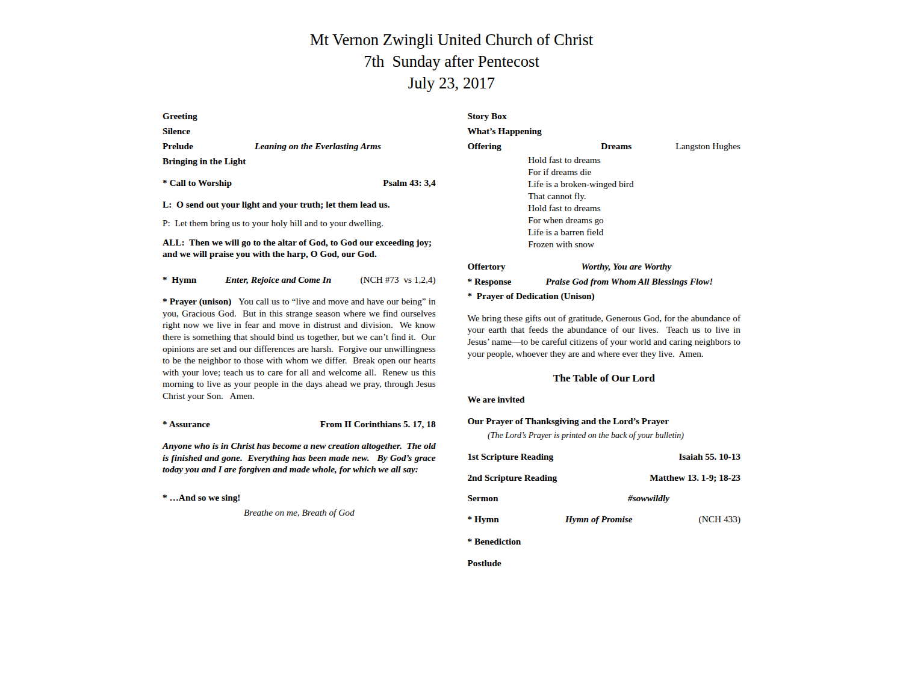Mt Vernon Zwingli United Church of Christ 7th Sunday after Pentecost July 23, 2017
Greeting
Silence
Prelude Leaning on the Everlasting Arms
Bringing in the Light
* Call to Worship Psalm 43: 3,4
L: O send out your light and your truth; let them lead us.
P: Let them bring us to your holy hill and to your dwelling.
ALL: Then we will go to the altar of God, to God our exceeding joy; and we will praise you with the harp, O God, our God.
* Hymn Enter, Rejoice and Come In (NCH #73 vs 1,2,4)
* Prayer (unison) You call us to “live and move and have our being” in you, Gracious God. But in this strange season where we find ourselves right now we live in fear and move in distrust and division. We know there is something that should bind us together, but we can’t find it. Our opinions are set and our differences are harsh. Forgive our unwillingness to be the neighbor to those with whom we differ. Break open our hearts with your love; teach us to care for all and welcome all. Renew us this morning to live as your people in the days ahead we pray, through Jesus Christ your Son. Amen.
* Assurance From II Corinthians 5. 17, 18
Anyone who is in Christ has become a new creation altogether. The old is finished and gone. Everything has been made new. By God’s grace today you and I are forgiven and made whole, for which we all say:
* …And so we sing!
Breathe on me, Breath of God
Story Box
What’s Happening
Offering Dreams Langston Hughes
Hold fast to dreams
For if dreams die
Life is a broken-winged bird
That cannot fly.
Hold fast to dreams
For when dreams go
Life is a barren field
Frozen with snow
Offertory Worthy, You are Worthy
* Response Praise God from Whom All Blessings Flow!
* Prayer of Dedication (Unison)
We bring these gifts out of gratitude, Generous God, for the abundance of your earth that feeds the abundance of our lives. Teach us to live in Jesus’ name—to be careful citizens of your world and caring neighbors to your people, whoever they are and where ever they live. Amen.
The Table of Our Lord
We are invited
Our Prayer of Thanksgiving and the Lord’s Prayer
(The Lord’s Prayer is printed on the back of your bulletin)
1st Scripture Reading Isaiah 55. 10-13
2nd Scripture Reading Matthew 13. 1-9; 18-23
Sermon #sowwildly
* Hymn Hymn of Promise (NCH 433)
* Benediction
Postlude